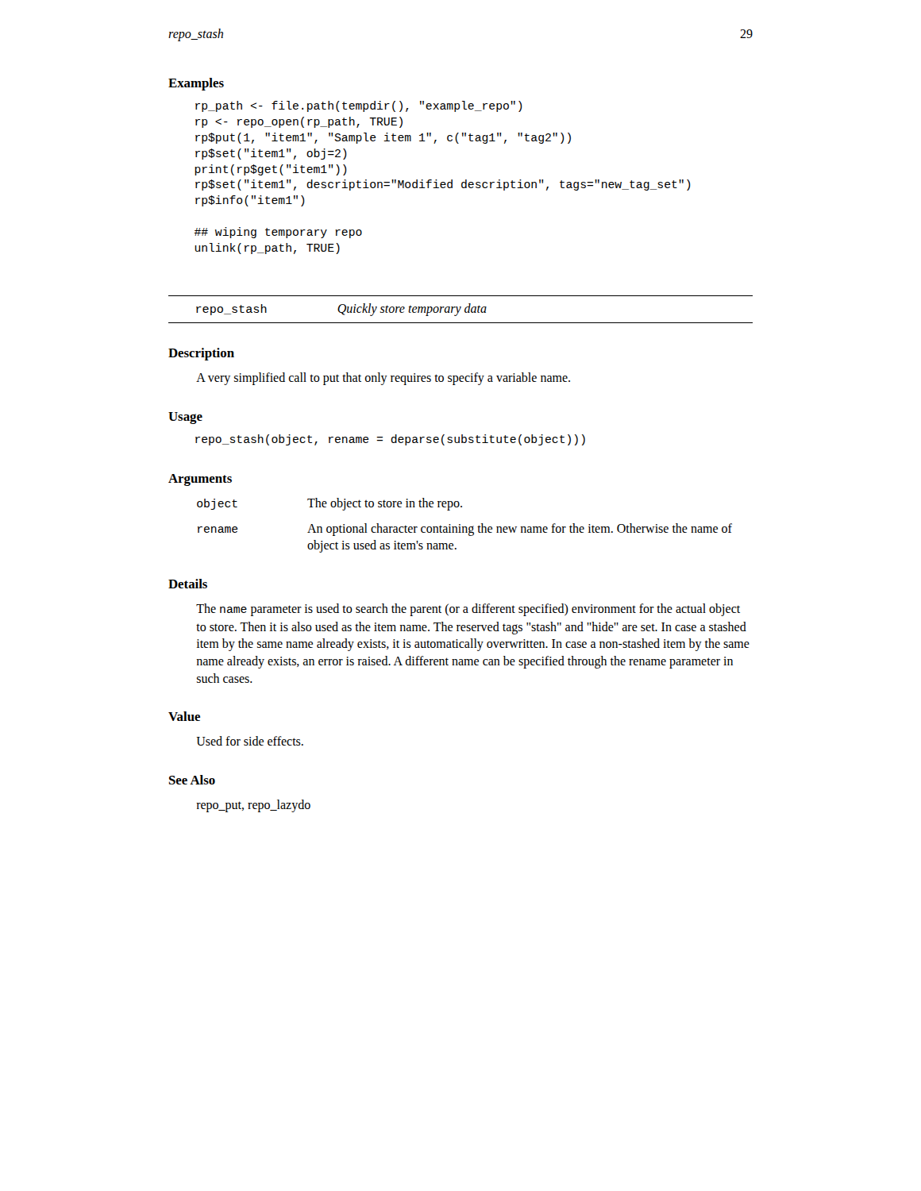repo_stash 29
Examples
rp_path <- file.path(tempdir(), "example_repo")
rp <- repo_open(rp_path, TRUE)
rp$put(1, "item1", "Sample item 1", c("tag1", "tag2"))
rp$set("item1", obj=2)
print(rp$get("item1"))
rp$set("item1", description="Modified description", tags="new_tag_set")
rp$info("item1")

## wiping temporary repo
unlink(rp_path, TRUE)
repo_stash Quickly store temporary data
Description
A very simplified call to put that only requires to specify a variable name.
Usage
repo_stash(object, rename = deparse(substitute(object)))
Arguments
object
The object to store in the repo.
rename
An optional character containing the new name for the item. Otherwise the name of object is used as item's name.
Details
The name parameter is used to search the parent (or a different specified) environment for the actual object to store. Then it is also used as the item name. The reserved tags "stash" and "hide" are set. In case a stashed item by the same name already exists, it is automatically overwritten. In case a non-stashed item by the same name already exists, an error is raised. A different name can be specified through the rename parameter in such cases.
Value
Used for side effects.
See Also
repo_put, repo_lazydo